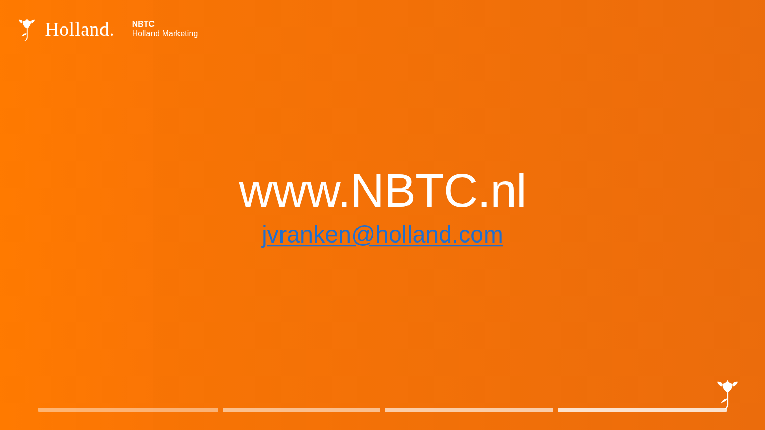Holland. NBTC Holland Marketing
www.NBTC.nl
jvranken@holland.com